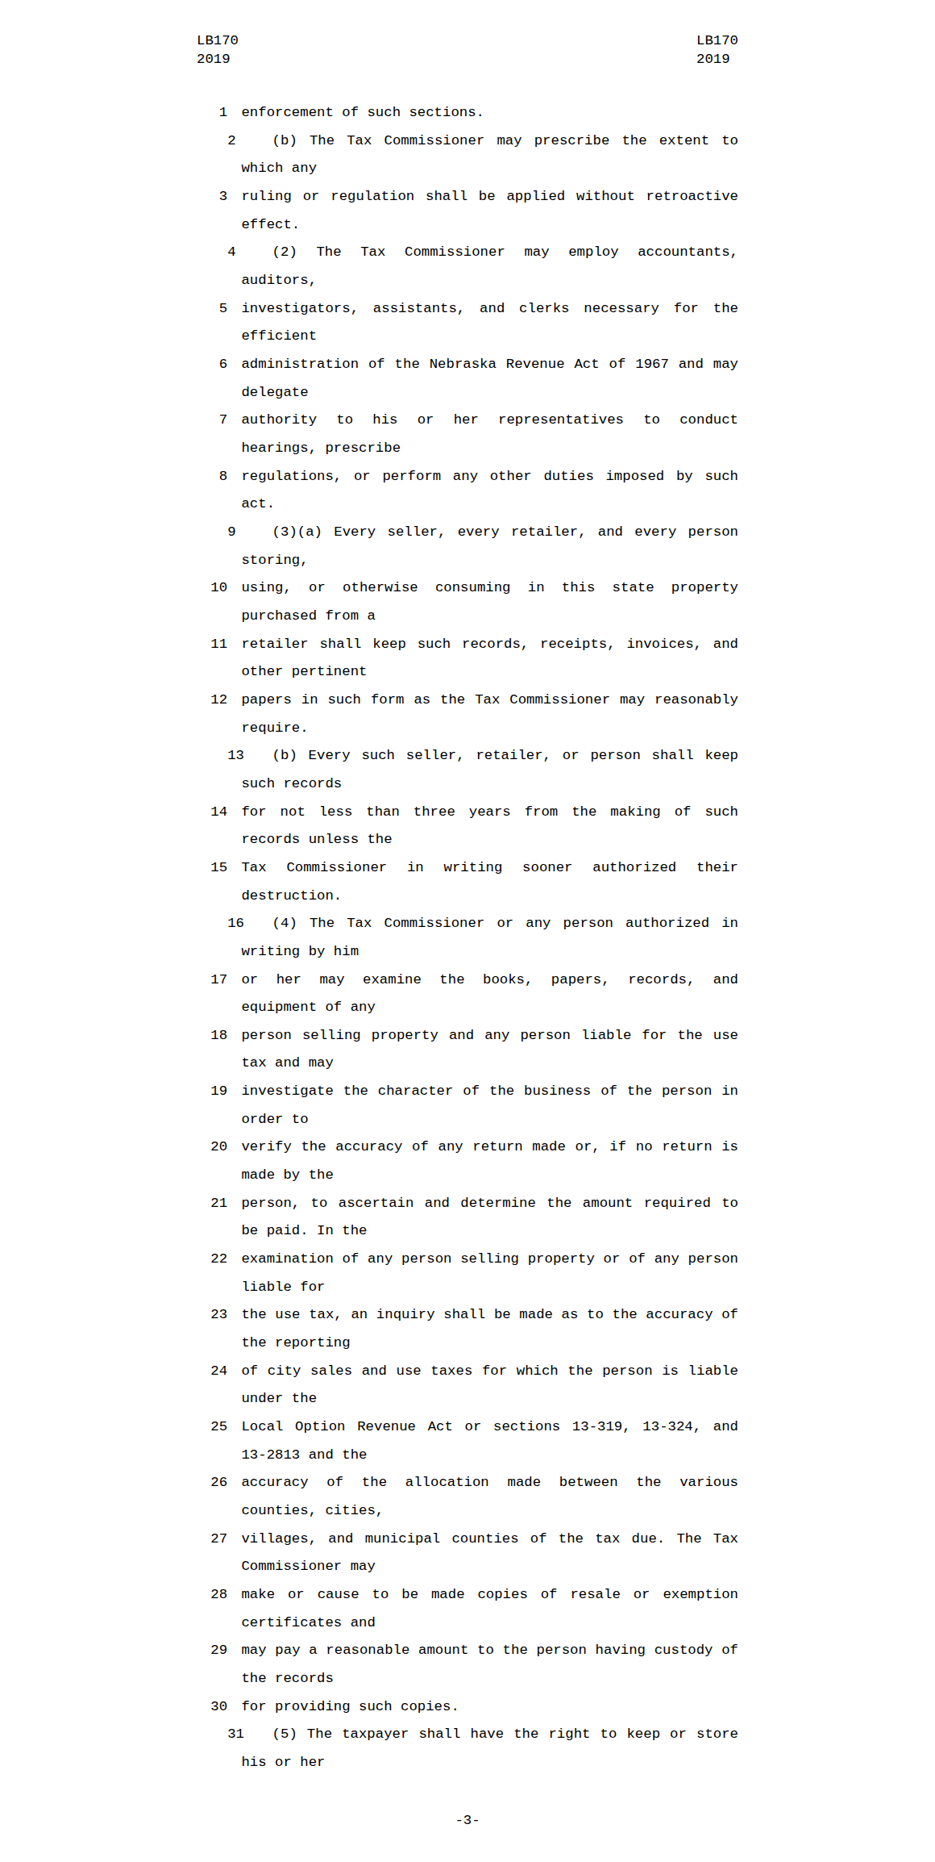LB170 2019
LB170 2019
enforcement of such sections.
(b) The Tax Commissioner may prescribe the extent to which any
ruling or regulation shall be applied without retroactive effect.
(2) The Tax Commissioner may employ accountants, auditors,
investigators, assistants, and clerks necessary for the efficient
administration of the Nebraska Revenue Act of 1967 and may delegate
authority to his or her representatives to conduct hearings, prescribe
regulations, or perform any other duties imposed by such act.
(3)(a) Every seller, every retailer, and every person storing,
using, or otherwise consuming in this state property purchased from a
retailer shall keep such records, receipts, invoices, and other pertinent
papers in such form as the Tax Commissioner may reasonably require.
(b) Every such seller, retailer, or person shall keep such records
for not less than three years from the making of such records unless the
Tax Commissioner in writing sooner authorized their destruction.
(4) The Tax Commissioner or any person authorized in writing by him
or her may examine the books, papers, records, and equipment of any
person selling property and any person liable for the use tax and may
investigate the character of the business of the person in order to
verify the accuracy of any return made or, if no return is made by the
person, to ascertain and determine the amount required to be paid. In the
examination of any person selling property or of any person liable for
the use tax, an inquiry shall be made as to the accuracy of the reporting
of city sales and use taxes for which the person is liable under the
Local Option Revenue Act or sections 13-319, 13-324, and 13-2813 and the
accuracy of the allocation made between the various counties, cities,
villages, and municipal counties of the tax due. The Tax Commissioner may
make or cause to be made copies of resale or exemption certificates and
may pay a reasonable amount to the person having custody of the records
for providing such copies.
(5) The taxpayer shall have the right to keep or store his or her
-3-